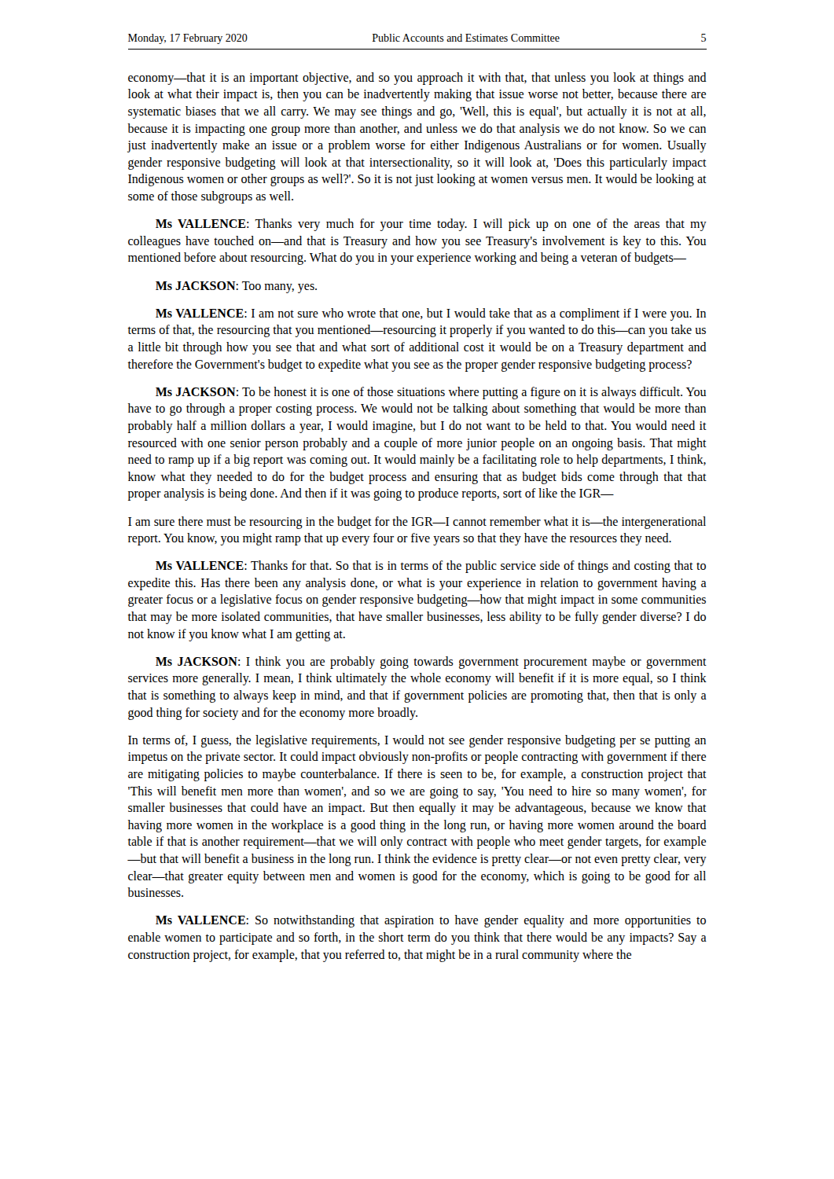Monday, 17 February 2020 Public Accounts and Estimates Committee 5
economy—that it is an important objective, and so you approach it with that, that unless you look at things and look at what their impact is, then you can be inadvertently making that issue worse not better, because there are systematic biases that we all carry. We may see things and go, 'Well, this is equal', but actually it is not at all, because it is impacting one group more than another, and unless we do that analysis we do not know. So we can just inadvertently make an issue or a problem worse for either Indigenous Australians or for women. Usually gender responsive budgeting will look at that intersectionality, so it will look at, 'Does this particularly impact Indigenous women or other groups as well?'. So it is not just looking at women versus men. It would be looking at some of those subgroups as well.
Ms VALLENCE: Thanks very much for your time today. I will pick up on one of the areas that my colleagues have touched on—and that is Treasury and how you see Treasury's involvement is key to this. You mentioned before about resourcing. What do you in your experience working and being a veteran of budgets—
Ms JACKSON: Too many, yes.
Ms VALLENCE: I am not sure who wrote that one, but I would take that as a compliment if I were you. In terms of that, the resourcing that you mentioned—resourcing it properly if you wanted to do this—can you take us a little bit through how you see that and what sort of additional cost it would be on a Treasury department and therefore the Government's budget to expedite what you see as the proper gender responsive budgeting process?
Ms JACKSON: To be honest it is one of those situations where putting a figure on it is always difficult. You have to go through a proper costing process. We would not be talking about something that would be more than probably half a million dollars a year, I would imagine, but I do not want to be held to that. You would need it resourced with one senior person probably and a couple of more junior people on an ongoing basis. That might need to ramp up if a big report was coming out. It would mainly be a facilitating role to help departments, I think, know what they needed to do for the budget process and ensuring that as budget bids come through that that proper analysis is being done. And then if it was going to produce reports, sort of like the IGR—
I am sure there must be resourcing in the budget for the IGR—I cannot remember what it is—the intergenerational report. You know, you might ramp that up every four or five years so that they have the resources they need.
Ms VALLENCE: Thanks for that. So that is in terms of the public service side of things and costing that to expedite this. Has there been any analysis done, or what is your experience in relation to government having a greater focus or a legislative focus on gender responsive budgeting—how that might impact in some communities that may be more isolated communities, that have smaller businesses, less ability to be fully gender diverse? I do not know if you know what I am getting at.
Ms JACKSON: I think you are probably going towards government procurement maybe or government services more generally. I mean, I think ultimately the whole economy will benefit if it is more equal, so I think that is something to always keep in mind, and that if government policies are promoting that, then that is only a good thing for society and for the economy more broadly.
In terms of, I guess, the legislative requirements, I would not see gender responsive budgeting per se putting an impetus on the private sector. It could impact obviously non-profits or people contracting with government if there are mitigating policies to maybe counterbalance. If there is seen to be, for example, a construction project that 'This will benefit men more than women', and so we are going to say, 'You need to hire so many women', for smaller businesses that could have an impact. But then equally it may be advantageous, because we know that having more women in the workplace is a good thing in the long run, or having more women around the board table if that is another requirement—that we will only contract with people who meet gender targets, for example—but that will benefit a business in the long run. I think the evidence is pretty clear—or not even pretty clear, very clear—that greater equity between men and women is good for the economy, which is going to be good for all businesses.
Ms VALLENCE: So notwithstanding that aspiration to have gender equality and more opportunities to enable women to participate and so forth, in the short term do you think that there would be any impacts? Say a construction project, for example, that you referred to, that might be in a rural community where the